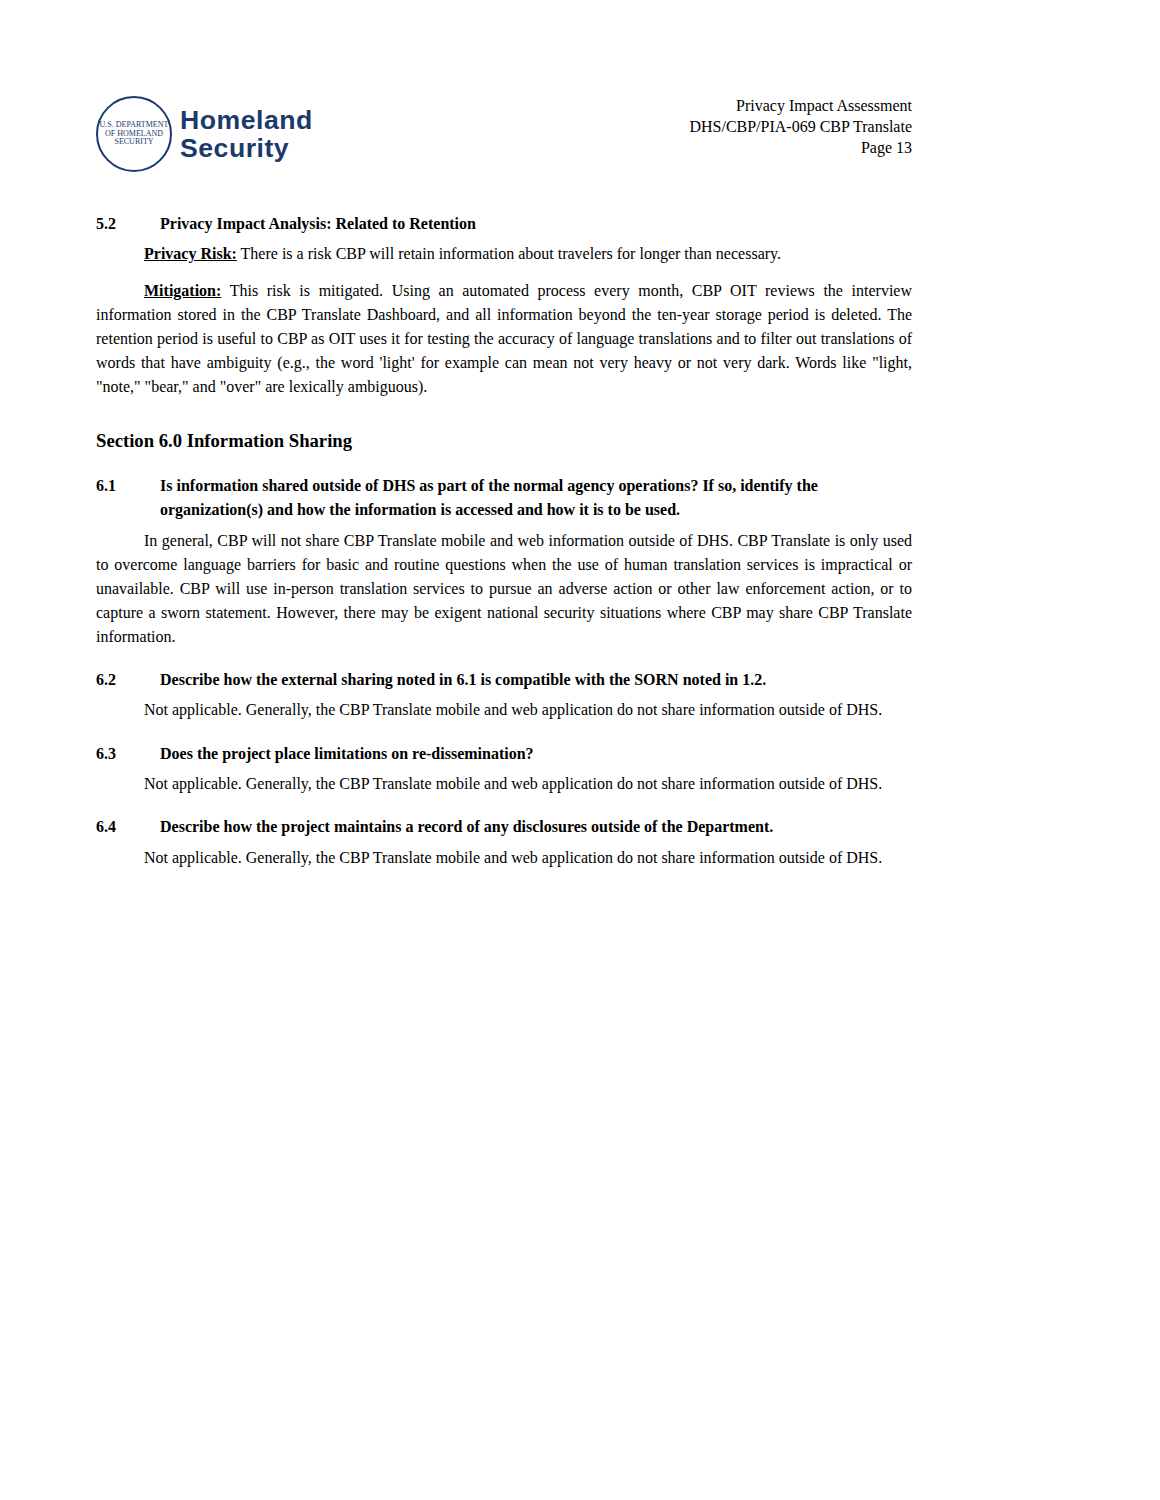U.S. DEPARTMENT OF HOMELAND SECURITY
Homeland
Security
Privacy Impact Assessment
DHS/CBP/PIA-069 CBP Translate
Page 13
5.2 Privacy Impact Analysis: Related to Retention
Privacy Risk: There is a risk CBP will retain information about travelers for longer than necessary.
Mitigation: This risk is mitigated. Using an automated process every month, CBP OIT reviews the interview information stored in the CBP Translate Dashboard, and all information beyond the ten-year storage period is deleted. The retention period is useful to CBP as OIT uses it for testing the accuracy of language translations and to filter out translations of words that have ambiguity (e.g., the word 'light' for example can mean not very heavy or not very dark. Words like "light, "note," "bear," and "over" are lexically ambiguous).
Section 6.0 Information Sharing
6.1 Is information shared outside of DHS as part of the normal agency operations? If so, identify the organization(s) and how the information is accessed and how it is to be used.
In general, CBP will not share CBP Translate mobile and web information outside of DHS. CBP Translate is only used to overcome language barriers for basic and routine questions when the use of human translation services is impractical or unavailable. CBP will use in-person translation services to pursue an adverse action or other law enforcement action, or to capture a sworn statement. However, there may be exigent national security situations where CBP may share CBP Translate information.
6.2 Describe how the external sharing noted in 6.1 is compatible with the SORN noted in 1.2.
Not applicable. Generally, the CBP Translate mobile and web application do not share information outside of DHS.
6.3 Does the project place limitations on re-dissemination?
Not applicable. Generally, the CBP Translate mobile and web application do not share information outside of DHS.
6.4 Describe how the project maintains a record of any disclosures outside of the Department.
Not applicable. Generally, the CBP Translate mobile and web application do not share information outside of DHS.